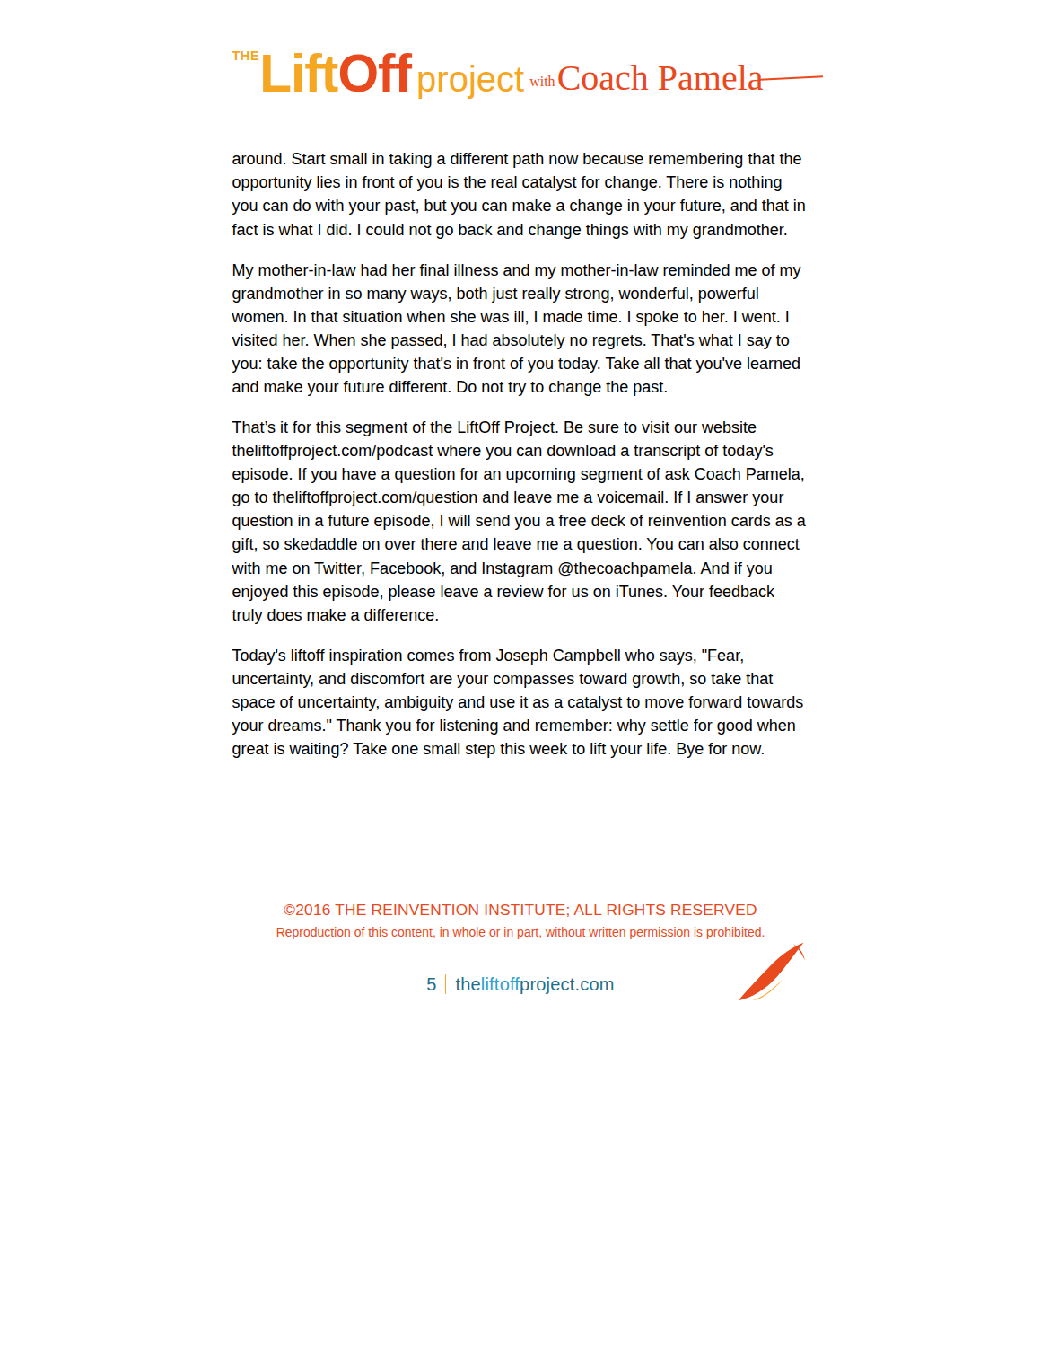THE Lift Off project with Coach Pamela
around. Start small in taking a different path now because remembering that the opportunity lies in front of you is the real catalyst for change. There is nothing you can do with your past, but you can make a change in your future, and that in fact is what I did. I could not go back and change things with my grandmother.
My mother-in-law had her final illness and my mother-in-law reminded me of my grandmother in so many ways, both just really strong, wonderful, powerful women. In that situation when she was ill, I made time. I spoke to her. I went. I visited her. When she passed, I had absolutely no regrets. That's what I say to you: take the opportunity that's in front of you today. Take all that you've learned and make your future different. Do not try to change the past.
That’s it for this segment of the LiftOff Project. Be sure to visit our website theliftoffproject.com/podcast where you can download a transcript of today's episode. If you have a question for an upcoming segment of ask Coach Pamela, go to theliftoffproject.com/question and leave me a voicemail. If I answer your question in a future episode, I will send you a free deck of reinvention cards as a gift, so skedaddle on over there and leave me a question. You can also connect with me on Twitter, Facebook, and Instagram @thecoachpamela. And if you enjoyed this episode, please leave a review for us on iTunes. Your feedback truly does make a difference.
Today's liftoff inspiration comes from Joseph Campbell who says, "Fear, uncertainty, and discomfort are your compasses toward growth, so take that space of uncertainty, ambiguity and use it as a catalyst to move forward towards your dreams." Thank you for listening and remember: why settle for good when great is waiting? Take one small step this week to lift your life. Bye for now.
©2016 THE REINVENTION INSTITUTE; ALL RIGHTS RESERVED
Reproduction of this content, in whole or in part, without written permission is prohibited.
5 the liftoff project.com